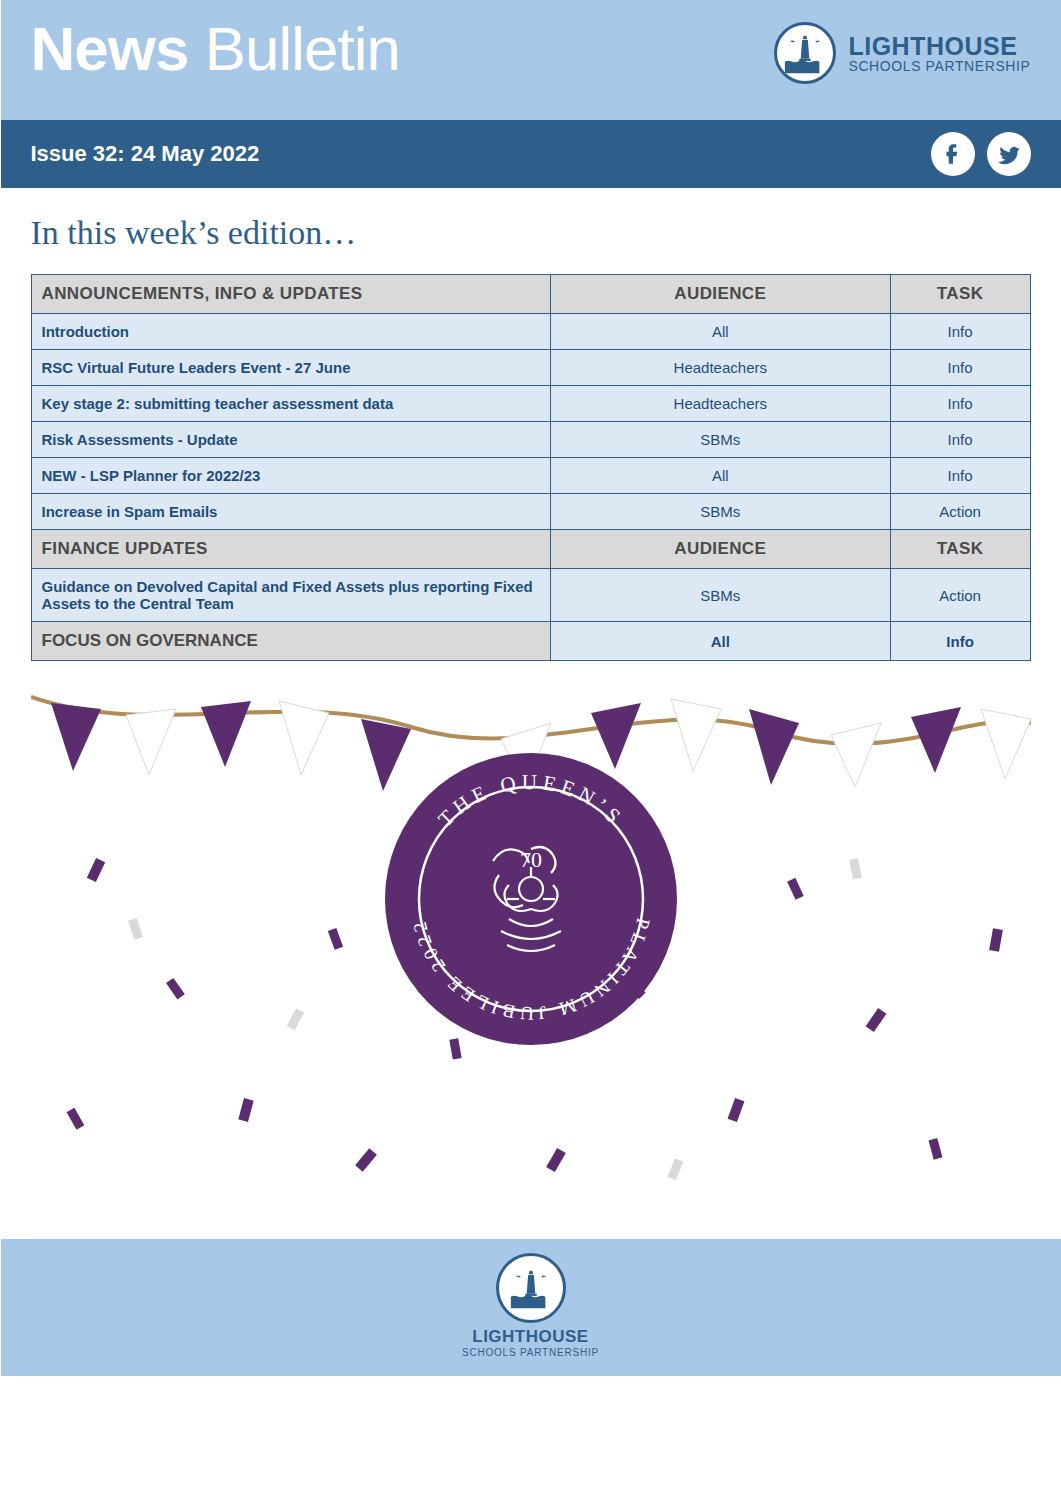News Bulletin
LIGHTHOUSE SCHOOLS PARTNERSHIP
Issue 32: 24 May 2022
In this week’s edition…
| ANNOUNCEMENTS, INFO & UPDATES | AUDIENCE | TASK |
| --- | --- | --- |
| Introduction | All | Info |
| RSC Virtual Future Leaders Event - 27 June | Headteachers | Info |
| Key stage 2: submitting teacher assessment data | Headteachers | Info |
| Risk Assessments - Update | SBMs | Info |
| NEW - LSP Planner for 2022/23 | All | Info |
| Increase in Spam Emails | SBMs | Action |
| FINANCE UPDATES | AUDIENCE | TASK |
| Guidance on Devolved Capital and Fixed Assets plus reporting Fixed Assets to the Central Team | SBMs | Action |
| FOCUS ON GOVERNANCE | All | Info |
THE QUEEN’S PLATINUM JUBILEE 2022 70
LIGHTHOUSE SCHOOLS PARTNERSHIP